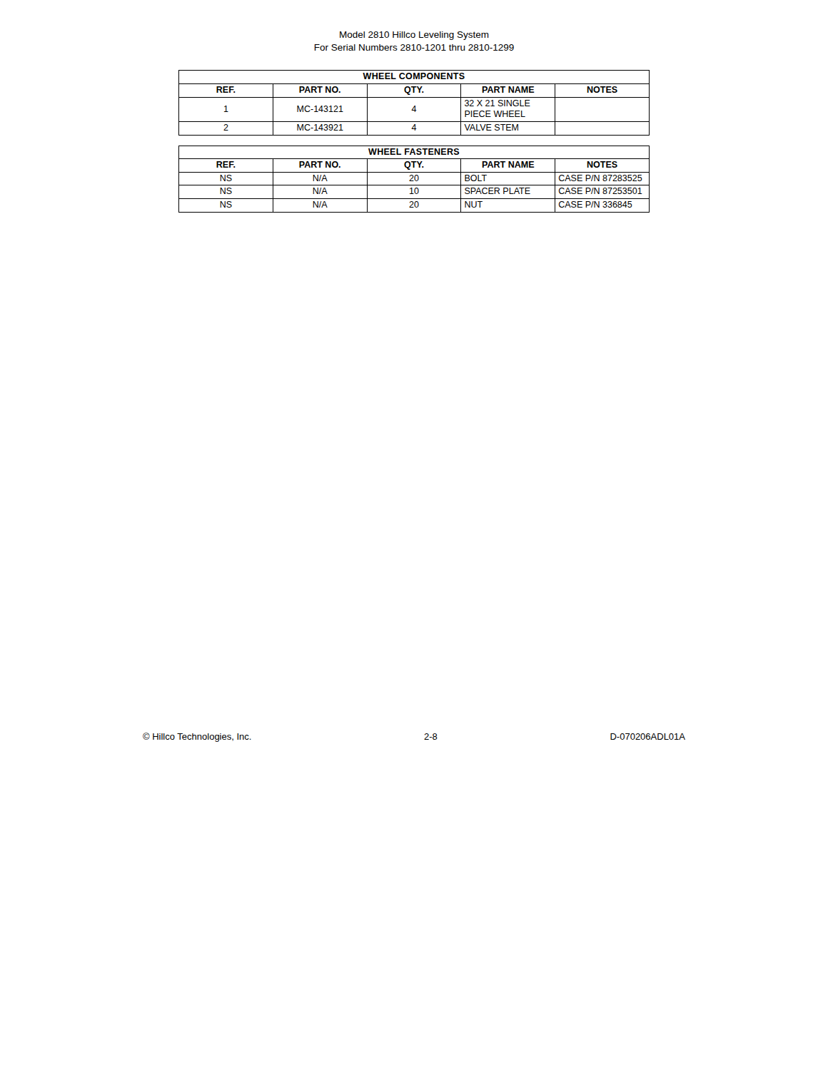Model 2810 Hillco Leveling System
For Serial Numbers 2810-1201 thru 2810-1299
| WHEEL COMPONENTS |
| REF. | PART NO. | QTY. | PART NAME | NOTES |
| 1 | MC-143121 | 4 | 32 X 21 SINGLE PIECE WHEEL | |
| 2 | MC-143921 | 4 | VALVE STEM | |
| WHEEL FASTENERS |
| REF. | PART NO. | QTY. | PART NAME | NOTES |
| NS | N/A | 20 | BOLT | CASE P/N 87283525 |
| NS | N/A | 10 | SPACER PLATE | CASE P/N 87253501 |
| NS | N/A | 20 | NUT | CASE P/N 336845 |
© Hillco Technologies, Inc.
2-8
D-070206ADL01A